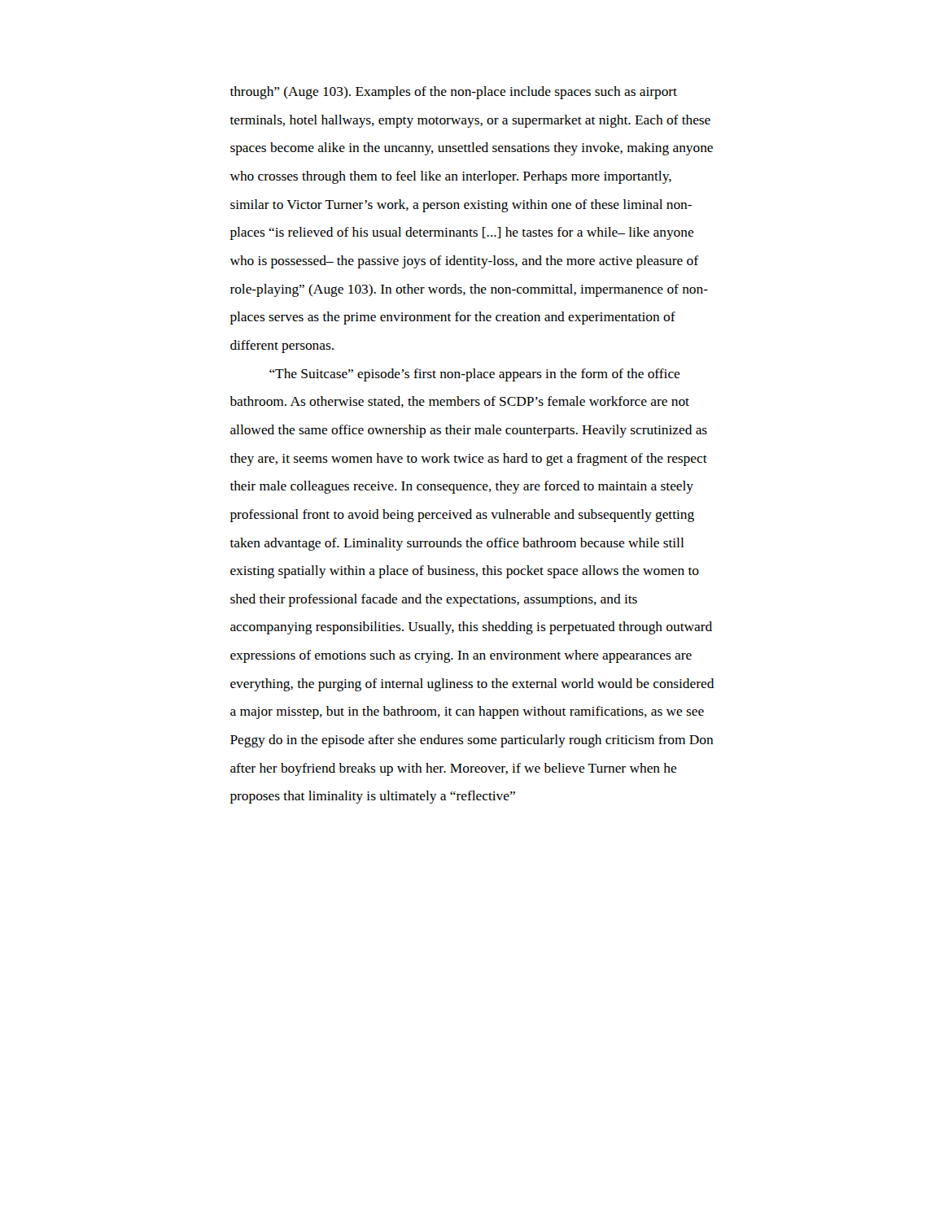through” (Auge 103). Examples of the non-place include spaces such as airport terminals, hotel hallways, empty motorways, or a supermarket at night. Each of these spaces become alike in the uncanny, unsettled sensations they invoke, making anyone who crosses through them to feel like an interloper. Perhaps more importantly, similar to Victor Turner’s work, a person existing within one of these liminal non-places “is relieved of his usual determinants [...] he tastes for a while– like anyone who is possessed– the passive joys of identity-loss, and the more active pleasure of role-playing” (Auge 103). In other words, the non-committal, impermanence of non-places serves as the prime environment for the creation and experimentation of different personas.
“The Suitcase” episode’s first non-place appears in the form of the office bathroom. As otherwise stated, the members of SCDP’s female workforce are not allowed the same office ownership as their male counterparts. Heavily scrutinized as they are, it seems women have to work twice as hard to get a fragment of the respect their male colleagues receive. In consequence, they are forced to maintain a steely professional front to avoid being perceived as vulnerable and subsequently getting taken advantage of. Liminality surrounds the office bathroom because while still existing spatially within a place of business, this pocket space allows the women to shed their professional facade and the expectations, assumptions, and its accompanying responsibilities. Usually, this shedding is perpetuated through outward expressions of emotions such as crying. In an environment where appearances are everything, the purging of internal ugliness to the external world would be considered a major misstep, but in the bathroom, it can happen without ramifications, as we see Peggy do in the episode after she endures some particularly rough criticism from Don after her boyfriend breaks up with her. Moreover, if we believe Turner when he proposes that liminality is ultimately a “reflective”